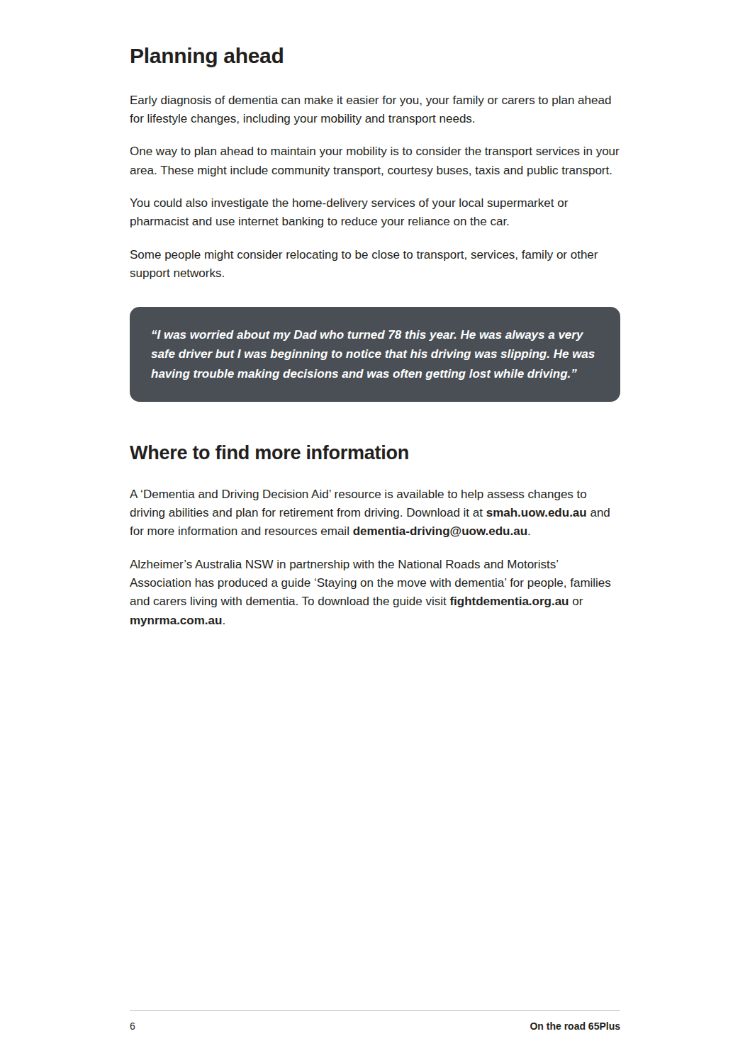Planning ahead
Early diagnosis of dementia can make it easier for you, your family or carers to plan ahead for lifestyle changes, including your mobility and transport needs.
One way to plan ahead to maintain your mobility is to consider the transport services in your area. These might include community transport, courtesy buses, taxis and public transport.
You could also investigate the home-delivery services of your local supermarket or pharmacist and use internet banking to reduce your reliance on the car.
Some people might consider relocating to be close to transport, services, family or other support networks.
“I was worried about my Dad who turned 78 this year. He was always a very safe driver but I was beginning to notice that his driving was slipping. He was having trouble making decisions and was often getting lost while driving.”
Where to find more information
A ‘Dementia and Driving Decision Aid’ resource is available to help assess changes to driving abilities and plan for retirement from driving. Download it at smah.uow.edu.au and for more information and resources email dementia-driving@uow.edu.au.
Alzheimer’s Australia NSW in partnership with the National Roads and Motorists’ Association has produced a guide ‘Staying on the move with dementia’ for people, families and carers living with dementia. To download the guide visit fightdementia.org.au or mynrma.com.au.
6 On the road 65Plus